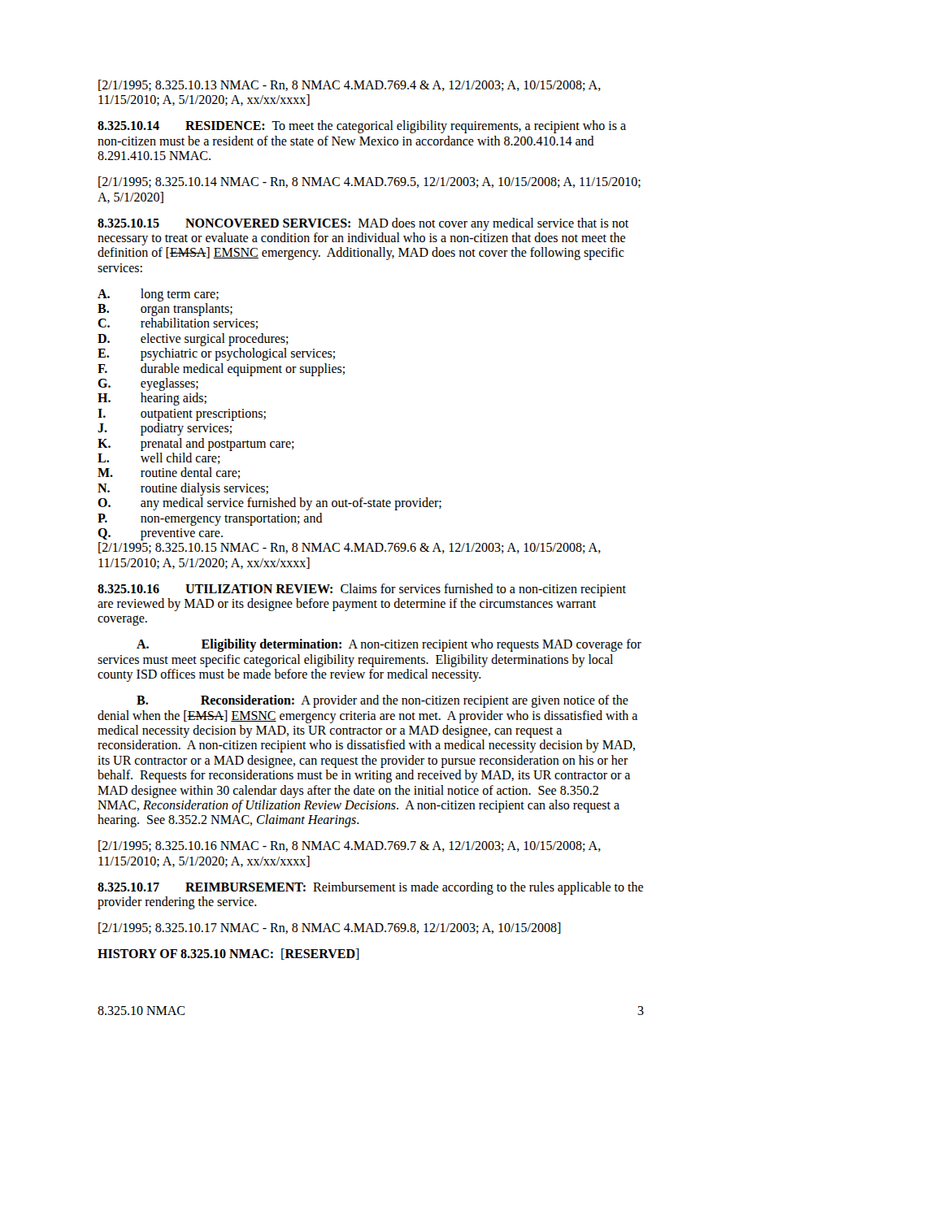[2/1/1995; 8.325.10.13 NMAC - Rn, 8 NMAC 4.MAD.769.4 & A, 12/1/2003; A, 10/15/2008; A, 11/15/2010; A, 5/1/2020; A, xx/xx/xxxx]
8.325.10.14 RESIDENCE: To meet the categorical eligibility requirements, a recipient who is a non-citizen must be a resident of the state of New Mexico in accordance with 8.200.410.14 and 8.291.410.15 NMAC.
[2/1/1995; 8.325.10.14 NMAC - Rn, 8 NMAC 4.MAD.769.5, 12/1/2003; A, 10/15/2008; A, 11/15/2010; A, 5/1/2020]
8.325.10.15 NONCOVERED SERVICES: MAD does not cover any medical service that is not necessary to treat or evaluate a condition for an individual who is a non-citizen that does not meet the definition of [EMSA] EMSNC emergency. Additionally, MAD does not cover the following specific services:
| A. | long term care; |
| B. | organ transplants; |
| C. | rehabilitation services; |
| D. | elective surgical procedures; |
| E. | psychiatric or psychological services; |
| F. | durable medical equipment or supplies; |
| G. | eyeglasses; |
| H. | hearing aids; |
| I. | outpatient prescriptions; |
| J. | podiatry services; |
| K. | prenatal and postpartum care; |
| L. | well child care; |
| M. | routine dental care; |
| N. | routine dialysis services; |
| O. | any medical service furnished by an out-of-state provider; |
| P. | non-emergency transportation; and |
| Q. | preventive care. |
[2/1/1995; 8.325.10.15 NMAC - Rn, 8 NMAC 4.MAD.769.6 & A, 12/1/2003; A, 10/15/2008; A, 11/15/2010; A, 5/1/2020; A, xx/xx/xxxx]
8.325.10.16 UTILIZATION REVIEW: Claims for services furnished to a non-citizen recipient are reviewed by MAD or its designee before payment to determine if the circumstances warrant coverage.
A. Eligibility determination: A non-citizen recipient who requests MAD coverage for services must meet specific categorical eligibility requirements. Eligibility determinations by local county ISD offices must be made before the review for medical necessity.
B. Reconsideration: A provider and the non-citizen recipient are given notice of the denial when the [EMSA] EMSNC emergency criteria are not met. A provider who is dissatisfied with a medical necessity decision by MAD, its UR contractor or a MAD designee, can request a reconsideration. A non-citizen recipient who is dissatisfied with a medical necessity decision by MAD, its UR contractor or a MAD designee, can request the provider to pursue reconsideration on his or her behalf. Requests for reconsiderations must be in writing and received by MAD, its UR contractor or a MAD designee within 30 calendar days after the date on the initial notice of action. See 8.350.2 NMAC, Reconsideration of Utilization Review Decisions. A non-citizen recipient can also request a hearing. See 8.352.2 NMAC, Claimant Hearings.
[2/1/1995; 8.325.10.16 NMAC - Rn, 8 NMAC 4.MAD.769.7 & A, 12/1/2003; A, 10/15/2008; A, 11/15/2010; A, 5/1/2020; A, xx/xx/xxxx]
8.325.10.17 REIMBURSEMENT: Reimbursement is made according to the rules applicable to the provider rendering the service.
[2/1/1995; 8.325.10.17 NMAC - Rn, 8 NMAC 4.MAD.769.8, 12/1/2003; A, 10/15/2008]
HISTORY OF 8.325.10 NMAC: [RESERVED]
8.325.10 NMAC 3